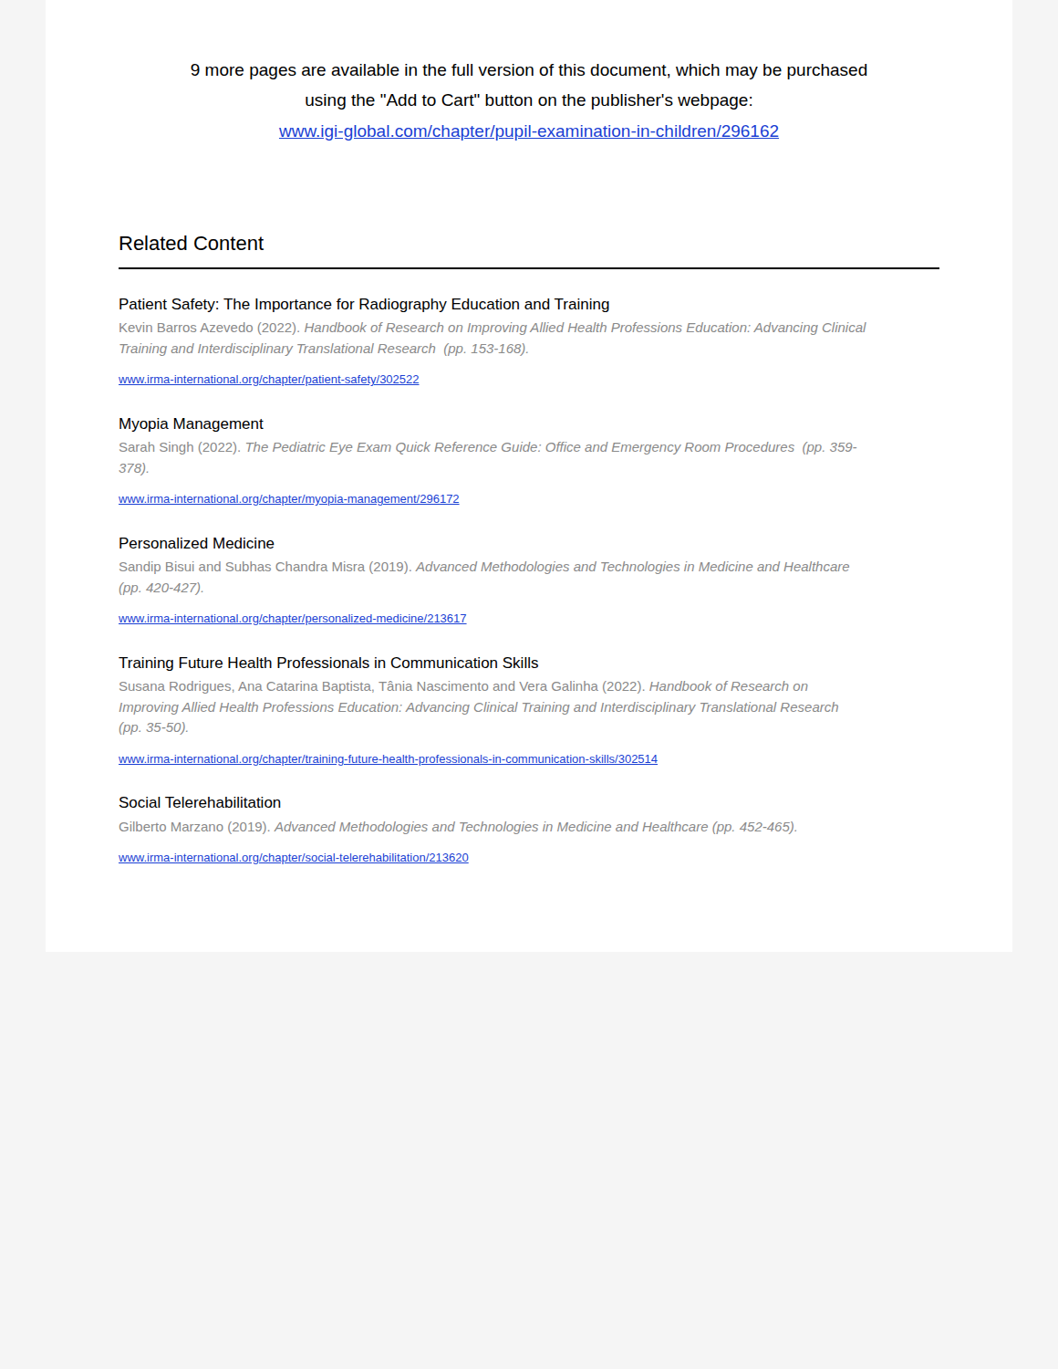9 more pages are available in the full version of this document, which may be purchased using the "Add to Cart" button on the publisher's webpage:
www.igi-global.com/chapter/pupil-examination-in-children/296162
Related Content
Patient Safety: The Importance for Radiography Education and Training
Kevin Barros Azevedo (2022). Handbook of Research on Improving Allied Health Professions Education: Advancing Clinical Training and Interdisciplinary Translational Research (pp. 153-168).
www.irma-international.org/chapter/patient-safety/302522
Myopia Management
Sarah Singh (2022). The Pediatric Eye Exam Quick Reference Guide: Office and Emergency Room Procedures (pp. 359-378).
www.irma-international.org/chapter/myopia-management/296172
Personalized Medicine
Sandip Bisui and Subhas Chandra Misra (2019). Advanced Methodologies and Technologies in Medicine and Healthcare (pp. 420-427).
www.irma-international.org/chapter/personalized-medicine/213617
Training Future Health Professionals in Communication Skills
Susana Rodrigues, Ana Catarina Baptista, Tânia Nascimento and Vera Galinha (2022). Handbook of Research on Improving Allied Health Professions Education: Advancing Clinical Training and Interdisciplinary Translational Research (pp. 35-50).
www.irma-international.org/chapter/training-future-health-professionals-in-communication-skills/302514
Social Telerehabilitation
Gilberto Marzano (2019). Advanced Methodologies and Technologies in Medicine and Healthcare (pp. 452-465).
www.irma-international.org/chapter/social-telerehabilitation/213620